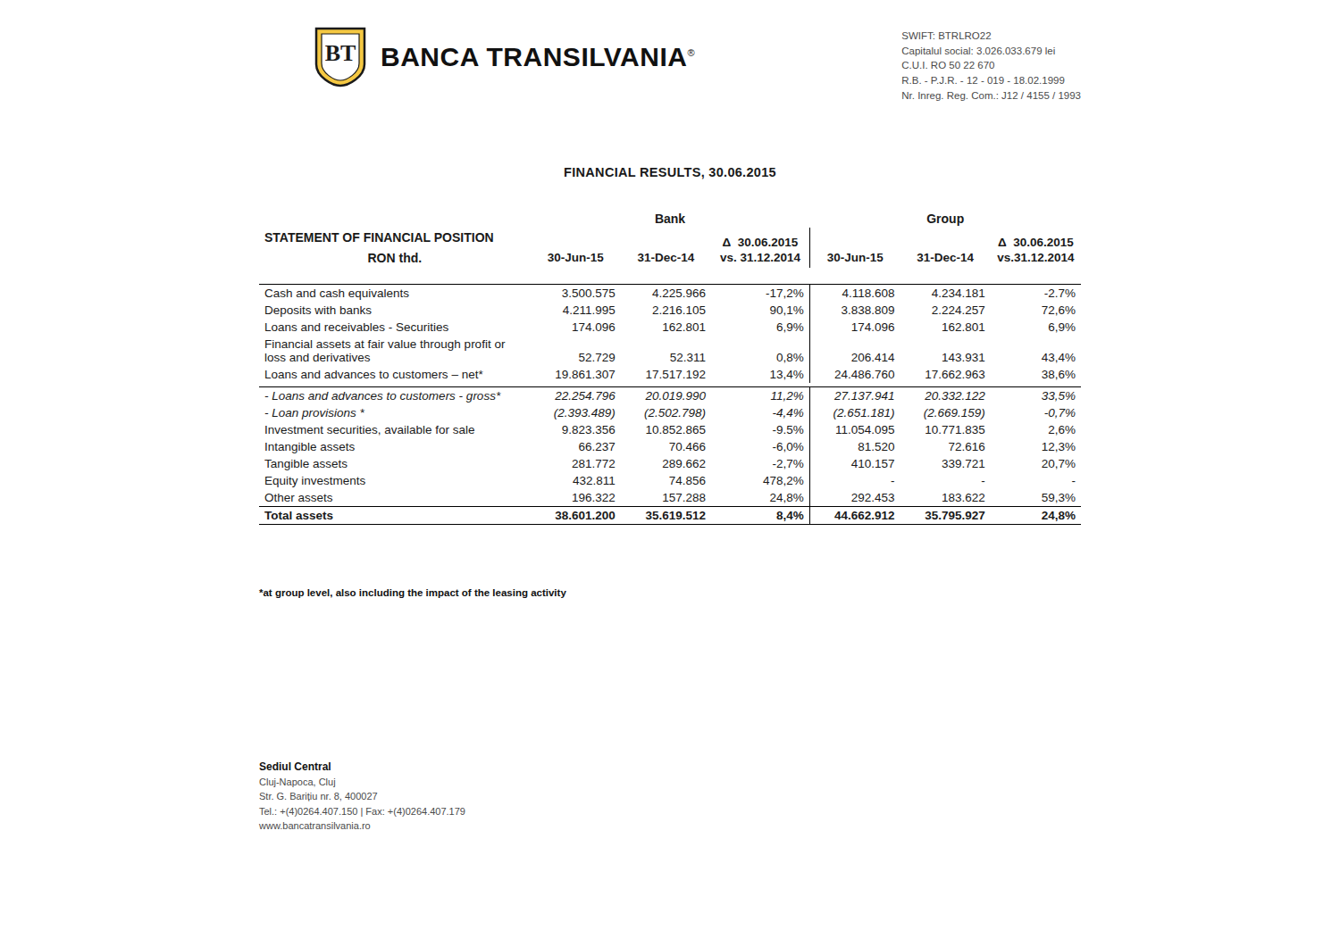BT
BANCA TRANSILVANIA®
SWIFT: BTRLRO22
Capitalul social: 3.026.033.679 lei
C.U.I. RO 50 22 670
R.B. - P.J.R. - 12 - 019 - 18.02.1999
Nr. Inreg. Reg. Com.: J12 / 4155 / 1993
FINANCIAL RESULTS, 30.06.2015
| | Bank | Group |
| --- | --- | --- |
| STATEMENT OF FINANCIAL POSITION | 30-Jun-15 | 31-Dec-14 | Δ 30.06.2015 vs. 31.12.2014 | 30-Jun-15 | 31-Dec-14 | Δ 30.06.2015 vs.31.12.2014 |
| RON thd. |
| Cash and cash equivalents | 3.500.575 | 4.225.966 | -17,2% | 4.118.608 | 4.234.181 | -2.7% |
| Deposits with banks | 4.211.995 | 2.216.105 | 90,1% | 3.838.809 | 2.224.257 | 72,6% |
| Loans and receivables - Securities | 174.096 | 162.801 | 6,9% | 174.096 | 162.801 | 6,9% |
| Financial assets at fair value through profit or loss and derivatives | 52.729 | 52.311 | 0,8% | 206.414 | 143.931 | 43,4% |
| Loans and advances to customers – net* | 19.861.307 | 17.517.192 | 13,4% | 24.486.760 | 17.662.963 | 38,6% |
| - Loans and advances to customers - gross* | 22.254.796 | 20.019.990 | 11,2% | 27.137.941 | 20.332.122 | 33,5% |
| - Loan provisions * | (2.393.489) | (2.502.798) | -4,4% | (2.651.181) | (2.669.159) | -0,7% |
| Investment securities, available for sale | 9.823.356 | 10.852.865 | -9.5% | 11.054.095 | 10.771.835 | 2,6% |
| Intangible assets | 66.237 | 70.466 | -6,0% | 81.520 | 72.616 | 12,3% |
| Tangible assets | 281.772 | 289.662 | -2,7% | 410.157 | 339.721 | 20,7% |
| Equity investments | 432.811 | 74.856 | 478,2% | - | - | - |
| Other assets | 196.322 | 157.288 | 24,8% | 292.453 | 183.622 | 59,3% |
| Total assets | 38.601.200 | 35.619.512 | 8,4% | 44.662.912 | 35.795.927 | 24,8% |
*at group level, also including the impact of the leasing activity
Sediul Central
Cluj-Napoca, Cluj
Str. G. Barițiu nr. 8, 400027
Tel.: +(4)0264.407.150 | Fax: +(4)0264.407.179
www.bancatransilvania.ro